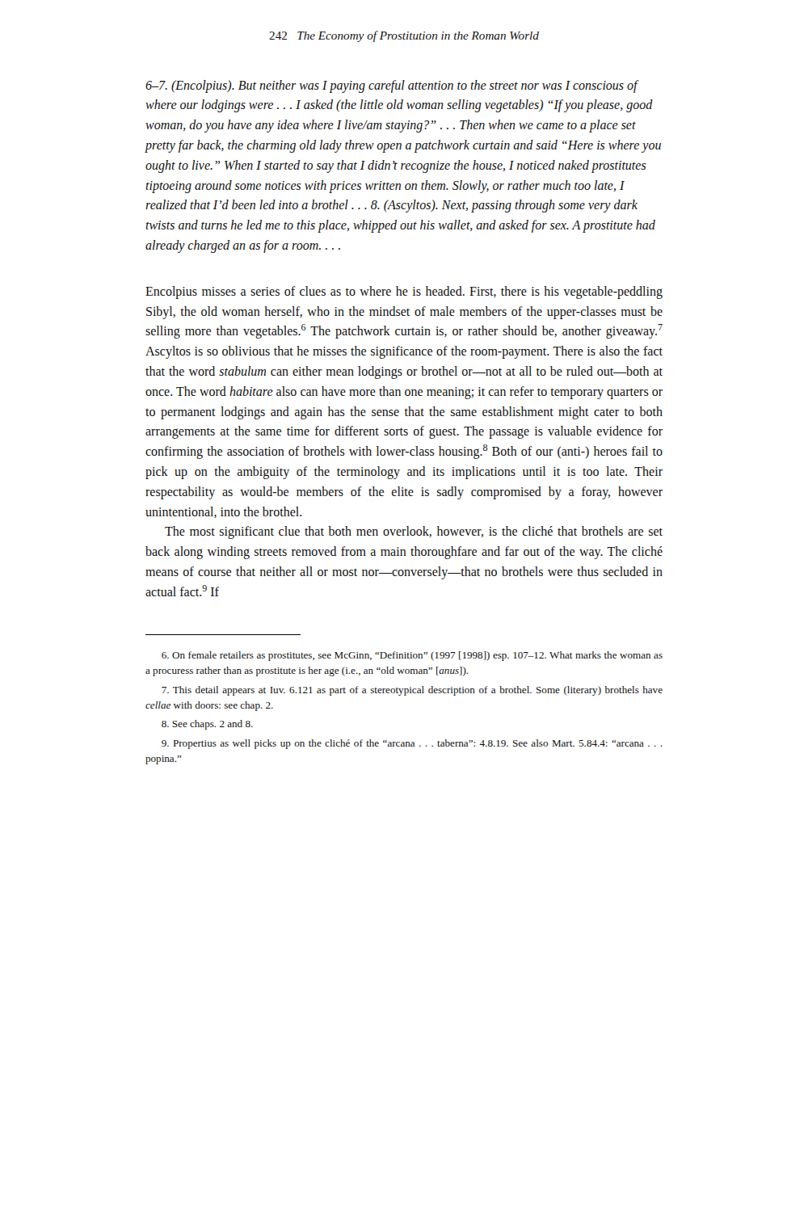242 The Economy of Prostitution in the Roman World
6–7. (Encolpius). But neither was I paying careful attention to the street nor was I conscious of where our lodgings were . . . I asked (the little old woman selling vegetables) “If you please, good woman, do you have any idea where I live/am staying?” . . . Then when we came to a place set pretty far back, the charming old lady threw open a patchwork curtain and said “Here is where you ought to live.” When I started to say that I didn’t recognize the house, I noticed naked prostitutes tiptoeing around some notices with prices written on them. Slowly, or rather much too late, I realized that I’d been led into a brothel . . . 8. (Ascyltos). Next, passing through some very dark twists and turns he led me to this place, whipped out his wallet, and asked for sex. A prostitute had already charged an as for a room. . . .
Encolpius misses a series of clues as to where he is headed. First, there is his vegetable-peddling Sibyl, the old woman herself, who in the mindset of male members of the upper-classes must be selling more than vegetables.6 The patchwork curtain is, or rather should be, another giveaway.7 Ascyltos is so oblivious that he misses the significance of the room-payment. There is also the fact that the word stabulum can either mean lodgings or brothel or—not at all to be ruled out—both at once. The word habitare also can have more than one meaning; it can refer to temporary quarters or to permanent lodgings and again has the sense that the same establishment might cater to both arrangements at the same time for different sorts of guest. The passage is valuable evidence for confirming the association of brothels with lower-class housing.8 Both of our (anti-) heroes fail to pick up on the ambiguity of the terminology and its implications until it is too late. Their respectability as would-be members of the elite is sadly compromised by a foray, however unintentional, into the brothel.
The most significant clue that both men overlook, however, is the cliché that brothels are set back along winding streets removed from a main thoroughfare and far out of the way. The cliché means of course that neither all or most nor—conversely—that no brothels were thus secluded in actual fact.9 If
6. On female retailers as prostitutes, see McGinn, “Definition” (1997 [1998]) esp. 107–12. What marks the woman as a procuress rather than as prostitute is her age (i.e., an “old woman” [anus]).
7. This detail appears at Iuv. 6.121 as part of a stereotypical description of a brothel. Some (literary) brothels have cellae with doors: see chap. 2.
8. See chaps. 2 and 8.
9. Propertius as well picks up on the cliché of the “arcana . . . taberna”: 4.8.19. See also Mart. 5.84.4: “arcana . . . popina.”